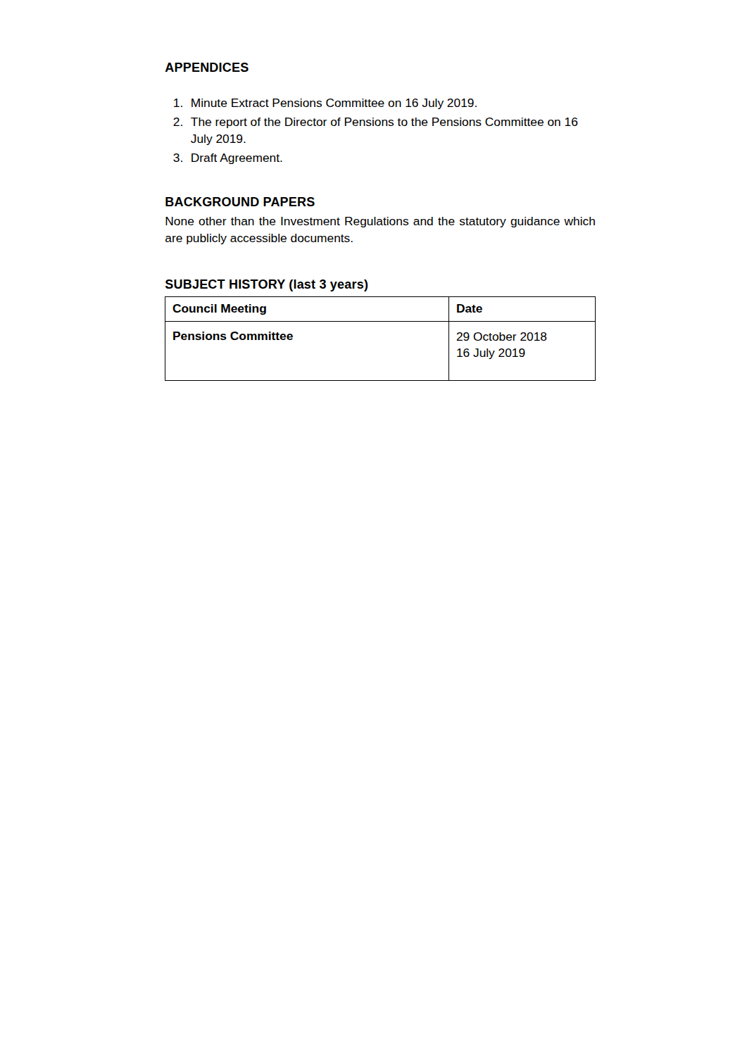APPENDICES
Minute Extract Pensions Committee on 16 July 2019.
The report of the Director of Pensions to the Pensions Committee on 16 July 2019.
Draft Agreement.
BACKGROUND PAPERS
None other than the Investment Regulations and the statutory guidance which are publicly accessible documents.
SUBJECT HISTORY (last 3 years)
| Council Meeting | Date |
| --- | --- |
| Pensions Committee | 29 October 2018 16 July 2019 |